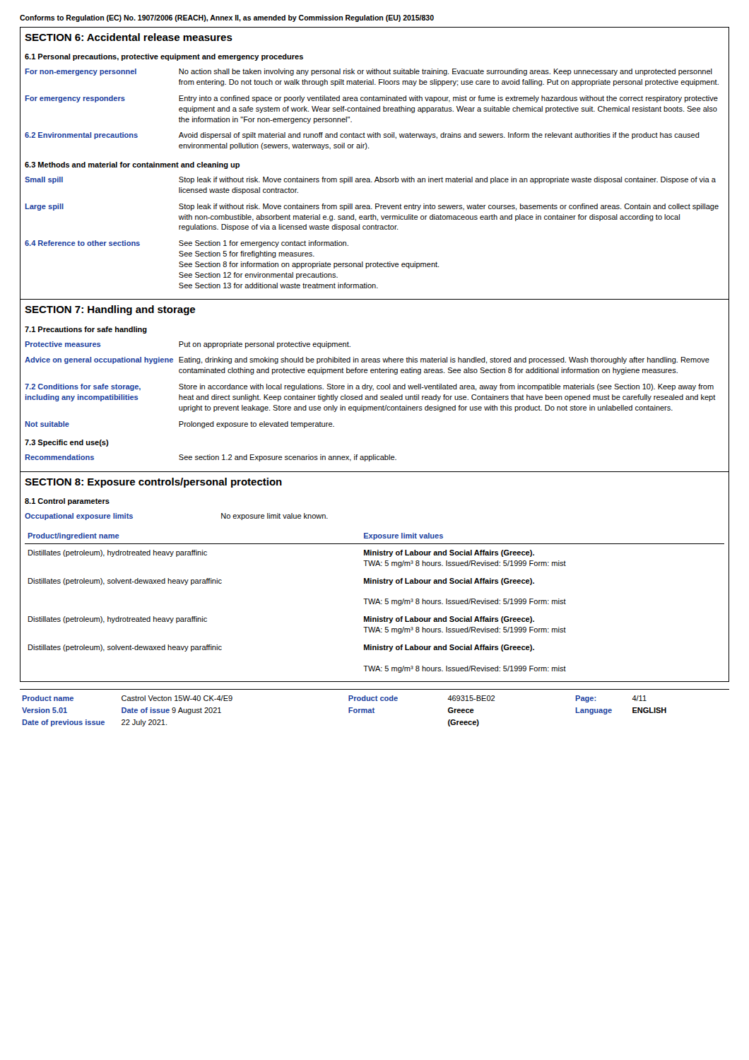Conforms to Regulation (EC) No. 1907/2006 (REACH), Annex II, as amended by Commission Regulation (EU) 2015/830
SECTION 6: Accidental release measures
6.1 Personal precautions, protective equipment and emergency procedures
| For non-emergency personnel | No action shall be taken involving any personal risk or without suitable training. Evacuate surrounding areas. Keep unnecessary and unprotected personnel from entering. Do not touch or walk through spilt material. Floors may be slippery; use care to avoid falling. Put on appropriate personal protective equipment. |
| For emergency responders | Entry into a confined space or poorly ventilated area contaminated with vapour, mist or fume is extremely hazardous without the correct respiratory protective equipment and a safe system of work. Wear self-contained breathing apparatus. Wear a suitable chemical protective suit. Chemical resistant boots. See also the information in "For non-emergency personnel". |
| 6.2 Environmental precautions | Avoid dispersal of spilt material and runoff and contact with soil, waterways, drains and sewers. Inform the relevant authorities if the product has caused environmental pollution (sewers, waterways, soil or air). |
6.3 Methods and material for containment and cleaning up
| Small spill | Stop leak if without risk. Move containers from spill area. Absorb with an inert material and place in an appropriate waste disposal container. Dispose of via a licensed waste disposal contractor. |
| Large spill | Stop leak if without risk. Move containers from spill area. Prevent entry into sewers, water courses, basements or confined areas. Contain and collect spillage with non-combustible, absorbent material e.g. sand, earth, vermiculite or diatomaceous earth and place in container for disposal according to local regulations. Dispose of via a licensed waste disposal contractor. |
| 6.4 Reference to other sections | See Section 1 for emergency contact information. See Section 5 for firefighting measures. See Section 8 for information on appropriate personal protective equipment. See Section 12 for environmental precautions. See Section 13 for additional waste treatment information. |
SECTION 7: Handling and storage
7.1 Precautions for safe handling
| Protective measures | Put on appropriate personal protective equipment. |
| Advice on general occupational hygiene | Eating, drinking and smoking should be prohibited in areas where this material is handled, stored and processed. Wash thoroughly after handling. Remove contaminated clothing and protective equipment before entering eating areas. See also Section 8 for additional information on hygiene measures. |
| 7.2 Conditions for safe storage, including any incompatibilities | Store in accordance with local regulations. Store in a dry, cool and well-ventilated area, away from incompatible materials (see Section 10). Keep away from heat and direct sunlight. Keep container tightly closed and sealed until ready for use. Containers that have been opened must be carefully resealed and kept upright to prevent leakage. Store and use only in equipment/containers designed for use with this product. Do not store in unlabelled containers. |
| Not suitable | Prolonged exposure to elevated temperature. |
7.3 Specific end use(s)
| Recommendations | See section 1.2 and Exposure scenarios in annex, if applicable. |
SECTION 8: Exposure controls/personal protection
8.1 Control parameters
| Occupational exposure limits | No exposure limit value known. |
| Product/ingredient name | Exposure limit values |
| --- | --- |
| Distillates (petroleum), hydrotreated heavy paraffinic | Ministry of Labour and Social Affairs (Greece). TWA: 5 mg/m³ 8 hours. Issued/Revised: 5/1999 Form: mist |
| Distillates (petroleum), solvent-dewaxed heavy paraffinic | Ministry of Labour and Social Affairs (Greece). TWA: 5 mg/m³ 8 hours. Issued/Revised: 5/1999 Form: mist |
| Distillates (petroleum), hydrotreated heavy paraffinic | Ministry of Labour and Social Affairs (Greece). TWA: 5 mg/m³ 8 hours. Issued/Revised: 5/1999 Form: mist |
| Distillates (petroleum), solvent-dewaxed heavy paraffinic | Ministry of Labour and Social Affairs (Greece). TWA: 5 mg/m³ 8 hours. Issued/Revised: 5/1999 Form: mist |
| Product name | Castrol Vecton 15W-40 CK-4/E9 | Product code | 469315-BE02 | Page: | 4/11 |
| Version 5.01 | Date of issue 9 August 2021 | Format | Greece | Language | ENGLISH |
| Date of previous issue | 22 July 2021. | | (Greece) | | |